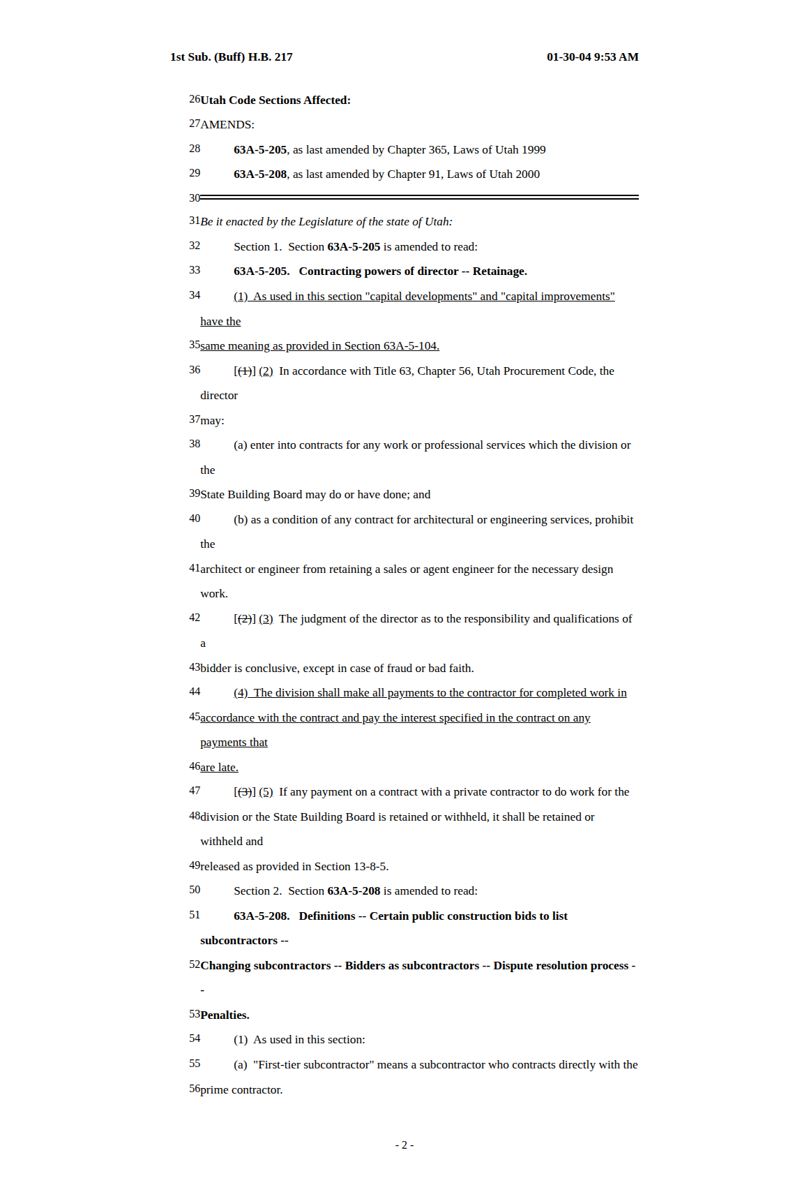1st Sub. (Buff) H.B. 217 01-30-04 9:53 AM
| 26 | Utah Code Sections Affected: |
| 27 | AMENDS: |
| 28 | 63A-5-205 , as last amended by Chapter 365, Laws of Utah 1999 |
| 29 | 63A-5-208 , as last amended by Chapter 91, Laws of Utah 2000 |
| 30 | |
| 31 | Be it enacted by the Legislature of the state of Utah: |
| 32 | Section 1. Section 63A-5-205 is amended to read: |
| 33 | 63A-5-205. Contracting powers of director -- Retainage. |
| 34 | (1) As used in this section "capital developments" and "capital improvements" have the |
| 35 | same meaning as provided in Section 63A-5-104. |
| 36 | [ (1) ] (2) In accordance with Title 63, Chapter 56, Utah Procurement Code, the director |
| 37 | may: |
| 38 | (a) enter into contracts for any work or professional services which the division or the |
| 39 | State Building Board may do or have done; and |
| 40 | (b) as a condition of any contract for architectural or engineering services, prohibit the |
| 41 | architect or engineer from retaining a sales or agent engineer for the necessary design work. |
| 42 | [ (2) ] (3) The judgment of the director as to the responsibility and qualifications of a |
| 43 | bidder is conclusive, except in case of fraud or bad faith. |
| 44 | (4) The division shall make all payments to the contractor for completed work in |
| 45 | accordance with the contract and pay the interest specified in the contract on any payments that |
| 46 | are late. |
| 47 | [ (3) ] (5) If any payment on a contract with a private contractor to do work for the |
| 48 | division or the State Building Board is retained or withheld, it shall be retained or withheld and |
| 49 | released as provided in Section 13-8-5. |
| 50 | Section 2. Section 63A-5-208 is amended to read: |
| 51 | 63A-5-208. Definitions -- Certain public construction bids to list subcontractors -- |
| 52 | Changing subcontractors -- Bidders as subcontractors -- Dispute resolution process -- |
| 53 | Penalties. |
| 54 | (1) As used in this section: |
| 55 | (a) "First-tier subcontractor" means a subcontractor who contracts directly with the |
| 56 | prime contractor. |
- 2 -